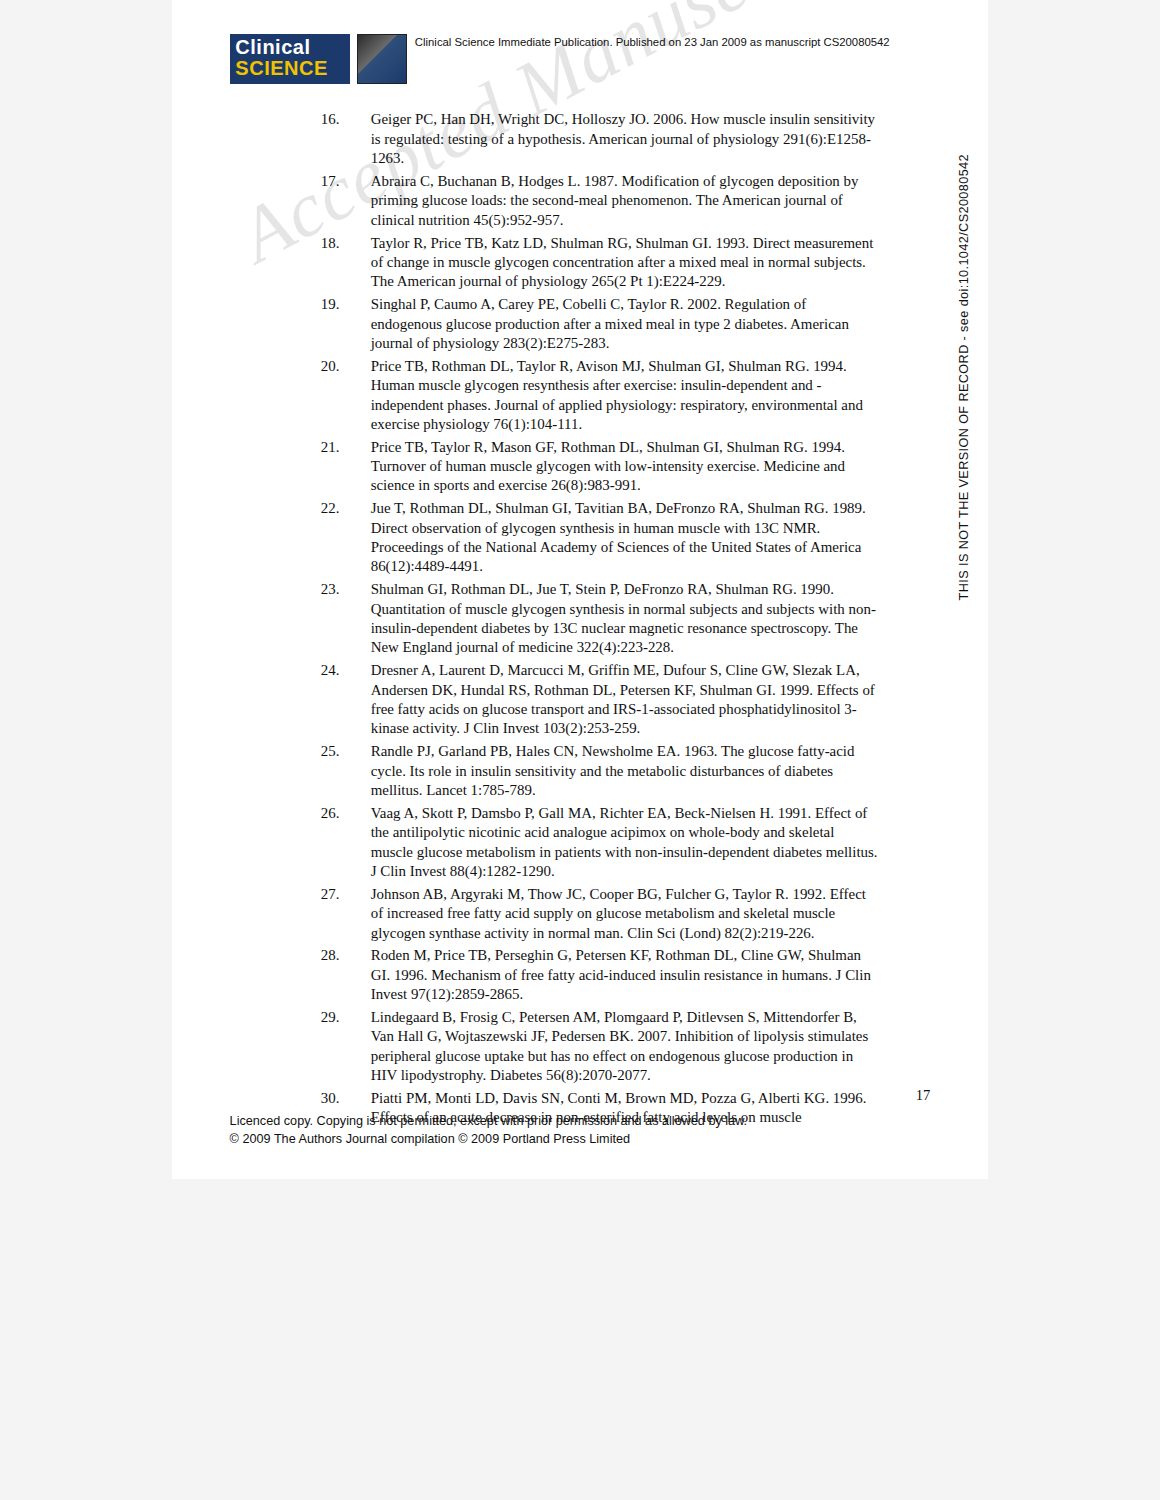Clinical SCIENCE
Clinical Science Immediate Publication. Published on 23 Jan 2009 as manuscript CS20080542
Accepted Manuscript
THIS IS NOT THE VERSION OF RECORD - see doi:10.1042/CS20080542
16.
Geiger PC, Han DH, Wright DC, Holloszy JO. 2006. How muscle insulin sensitivity is regulated: testing of a hypothesis. American journal of physiology 291(6):E1258-1263.
17.
Abraira C, Buchanan B, Hodges L. 1987. Modification of glycogen deposition by priming glucose loads: the second-meal phenomenon. The American journal of clinical nutrition 45(5):952-957.
18.
Taylor R, Price TB, Katz LD, Shulman RG, Shulman GI. 1993. Direct measurement of change in muscle glycogen concentration after a mixed meal in normal subjects. The American journal of physiology 265(2 Pt 1):E224-229.
19.
Singhal P, Caumo A, Carey PE, Cobelli C, Taylor R. 2002. Regulation of endogenous glucose production after a mixed meal in type 2 diabetes. American journal of physiology 283(2):E275-283.
20.
Price TB, Rothman DL, Taylor R, Avison MJ, Shulman GI, Shulman RG. 1994. Human muscle glycogen resynthesis after exercise: insulin-dependent and -independent phases. Journal of applied physiology: respiratory, environmental and exercise physiology 76(1):104-111.
21.
Price TB, Taylor R, Mason GF, Rothman DL, Shulman GI, Shulman RG. 1994. Turnover of human muscle glycogen with low-intensity exercise. Medicine and science in sports and exercise 26(8):983-991.
22.
Jue T, Rothman DL, Shulman GI, Tavitian BA, DeFronzo RA, Shulman RG. 1989. Direct observation of glycogen synthesis in human muscle with 13C NMR. Proceedings of the National Academy of Sciences of the United States of America 86(12):4489-4491.
23.
Shulman GI, Rothman DL, Jue T, Stein P, DeFronzo RA, Shulman RG. 1990. Quantitation of muscle glycogen synthesis in normal subjects and subjects with non-insulin-dependent diabetes by 13C nuclear magnetic resonance spectroscopy. The New England journal of medicine 322(4):223-228.
24.
Dresner A, Laurent D, Marcucci M, Griffin ME, Dufour S, Cline GW, Slezak LA, Andersen DK, Hundal RS, Rothman DL, Petersen KF, Shulman GI. 1999. Effects of free fatty acids on glucose transport and IRS-1-associated phosphatidylinositol 3-kinase activity. J Clin Invest 103(2):253-259.
25.
Randle PJ, Garland PB, Hales CN, Newsholme EA. 1963. The glucose fatty-acid cycle. Its role in insulin sensitivity and the metabolic disturbances of diabetes mellitus. Lancet 1:785-789.
26.
Vaag A, Skott P, Damsbo P, Gall MA, Richter EA, Beck-Nielsen H. 1991. Effect of the antilipolytic nicotinic acid analogue acipimox on whole-body and skeletal muscle glucose metabolism in patients with non-insulin-dependent diabetes mellitus. J Clin Invest 88(4):1282-1290.
27.
Johnson AB, Argyraki M, Thow JC, Cooper BG, Fulcher G, Taylor R. 1992. Effect of increased free fatty acid supply on glucose metabolism and skeletal muscle glycogen synthase activity in normal man. Clin Sci (Lond) 82(2):219-226.
28.
Roden M, Price TB, Perseghin G, Petersen KF, Rothman DL, Cline GW, Shulman GI. 1996. Mechanism of free fatty acid-induced insulin resistance in humans. J Clin Invest 97(12):2859-2865.
29.
Lindegaard B, Frosig C, Petersen AM, Plomgaard P, Ditlevsen S, Mittendorfer B, Van Hall G, Wojtaszewski JF, Pedersen BK. 2007. Inhibition of lipolysis stimulates peripheral glucose uptake but has no effect on endogenous glucose production in HIV lipodystrophy. Diabetes 56(8):2070-2077.
30.
Piatti PM, Monti LD, Davis SN, Conti M, Brown MD, Pozza G, Alberti KG. 1996. Effects of an acute decrease in non-esterified fatty acid levels on muscle
17
Licenced copy. Copying is not permitted, except with prior permission and as allowed by law.
© 2009 The Authors Journal compilation © 2009 Portland Press Limited